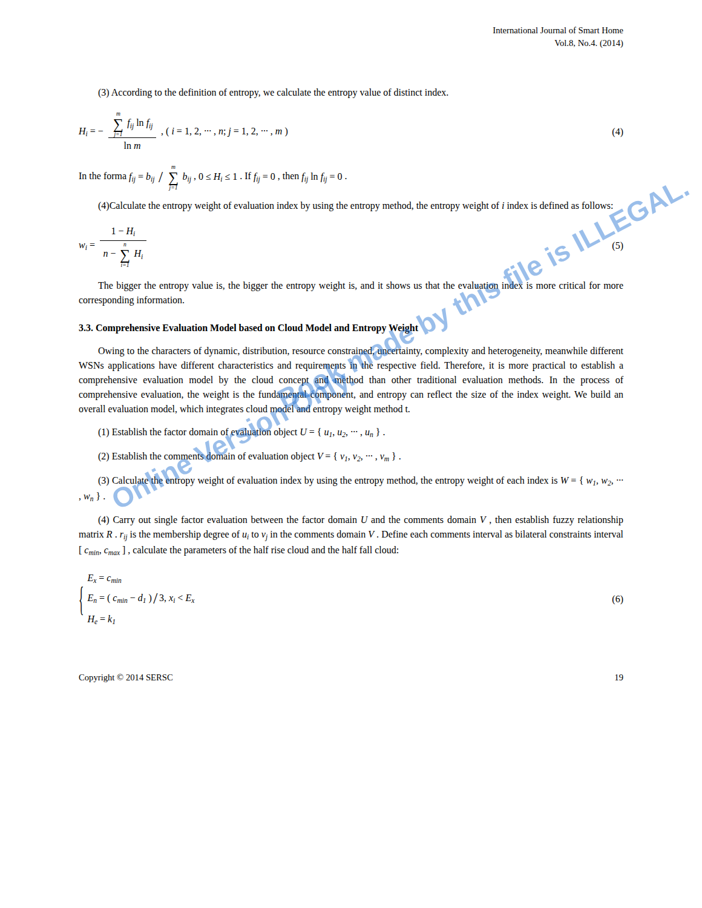Online Version Only.
Book made by this file is ILLEGAL.
International Journal of Smart Home
Vol.8, No.4. (2014)
(3) According to the definition of entropy, we calculate the entropy value of distinct index.
Hi = − m∑j=1 fij ln fij ln m , ( i = 1, 2, ··· , n; j = 1, 2, ··· , m ) (4)
In the forma fij = bij / m∑j=1 bij , 0 ≤ Hi ≤ 1 . If fij = 0 , then fij ln fij = 0 .
(4)Calculate the entropy weight of evaluation index by using the entropy method, the entropy weight of i index is defined as follows:
wi = 1 − Hi n − n∑i=1 Hi (5)
The bigger the entropy value is, the bigger the entropy weight is, and it shows us that the evaluation index is more critical for more corresponding information.
3.3. Comprehensive Evaluation Model based on Cloud Model and Entropy Weight
Owing to the characters of dynamic, distribution, resource constrained, uncertainty, complexity and heterogeneity, meanwhile different WSNs applications have different characteristics and requirements in the respective field. Therefore, it is more practical to establish a comprehensive evaluation model by the cloud concept and method than other traditional evaluation methods. In the process of comprehensive evaluation, the weight is the fundamental component, and entropy can reflect the size of the index weight. We build an overall evaluation model, which integrates cloud model and entropy weight method t.
(1) Establish the factor domain of evaluation object U = { u1, u2, ··· , un } .
(2) Establish the comments domain of evaluation object V = { v1, v2, ··· , vm } .
(3) Calculate the entropy weight of evaluation index by using the entropy method, the entropy weight of each index is W = { w1, w2, ··· , wn } .
(4) Carry out single factor evaluation between the factor domain U and the comments domain V , then establish fuzzy relationship matrix R . rij is the membership degree of ui to vj in the comments domain V . Define each comments interval as bilateral constraints interval [ cmin, cmax ] , calculate the parameters of the half rise cloud and the half fall cloud:
Ex = cmin En = ( cmin − d1 )/3, xi < Ex He = k1 (6)
Copyright © 2014 SERSC
19